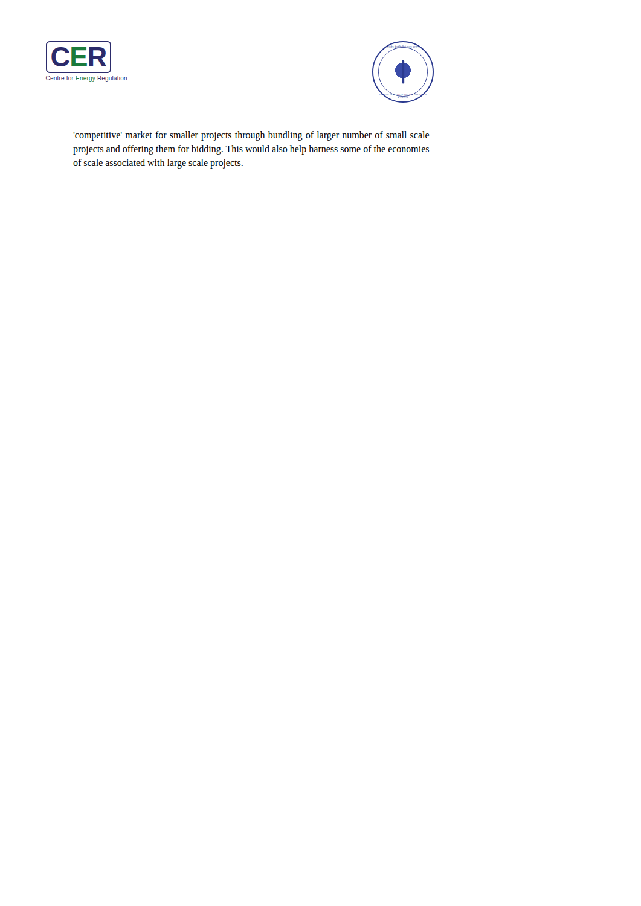CER
Centre for Energy Regulation
भारतीय प्रौद्योगिकी संस्थान कानपुर
INDIAN INSTITUTE OF TECHNOLOGY KANPUR
'competitive' market for smaller projects through bundling of larger number of small scale projects and offering them for bidding. This would also help harness some of the economies of scale associated with large scale projects.